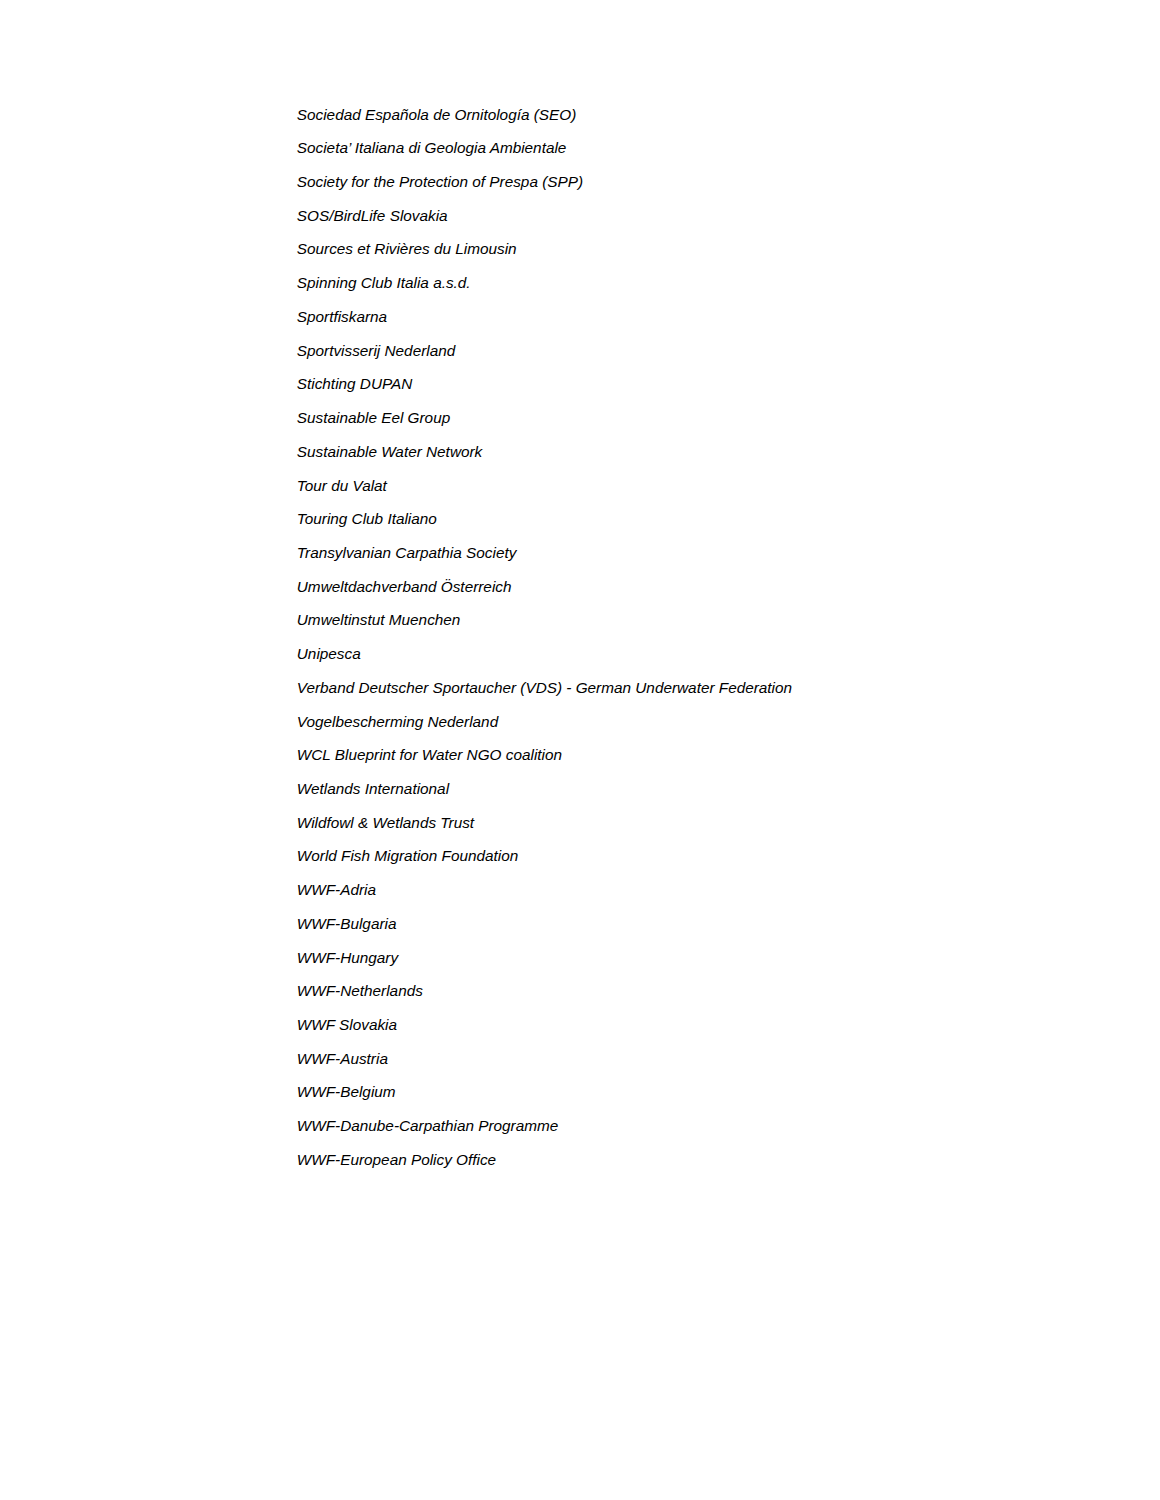Sociedad Española de Ornitología (SEO)
Societa’ Italiana di Geologia Ambientale
Society for the Protection of Prespa (SPP)
SOS/BirdLife Slovakia
Sources et Rivières du Limousin
Spinning Club Italia a.s.d.
Sportfiskarna
Sportvisserij Nederland
Stichting DUPAN
Sustainable Eel Group
Sustainable Water Network
Tour du Valat
Touring Club Italiano
Transylvanian Carpathia Society
Umweltdachverband Österreich
Umweltinstut Muenchen
Unipesca
Verband Deutscher Sportaucher (VDS) - German Underwater Federation
Vogelbescherming Nederland
WCL Blueprint for Water NGO coalition
Wetlands International
Wildfowl & Wetlands Trust
World Fish Migration Foundation
WWF-Adria
WWF-Bulgaria
WWF-Hungary
WWF-Netherlands
WWF Slovakia
WWF-Austria
WWF-Belgium
WWF-Danube-Carpathian Programme
WWF-European Policy Office